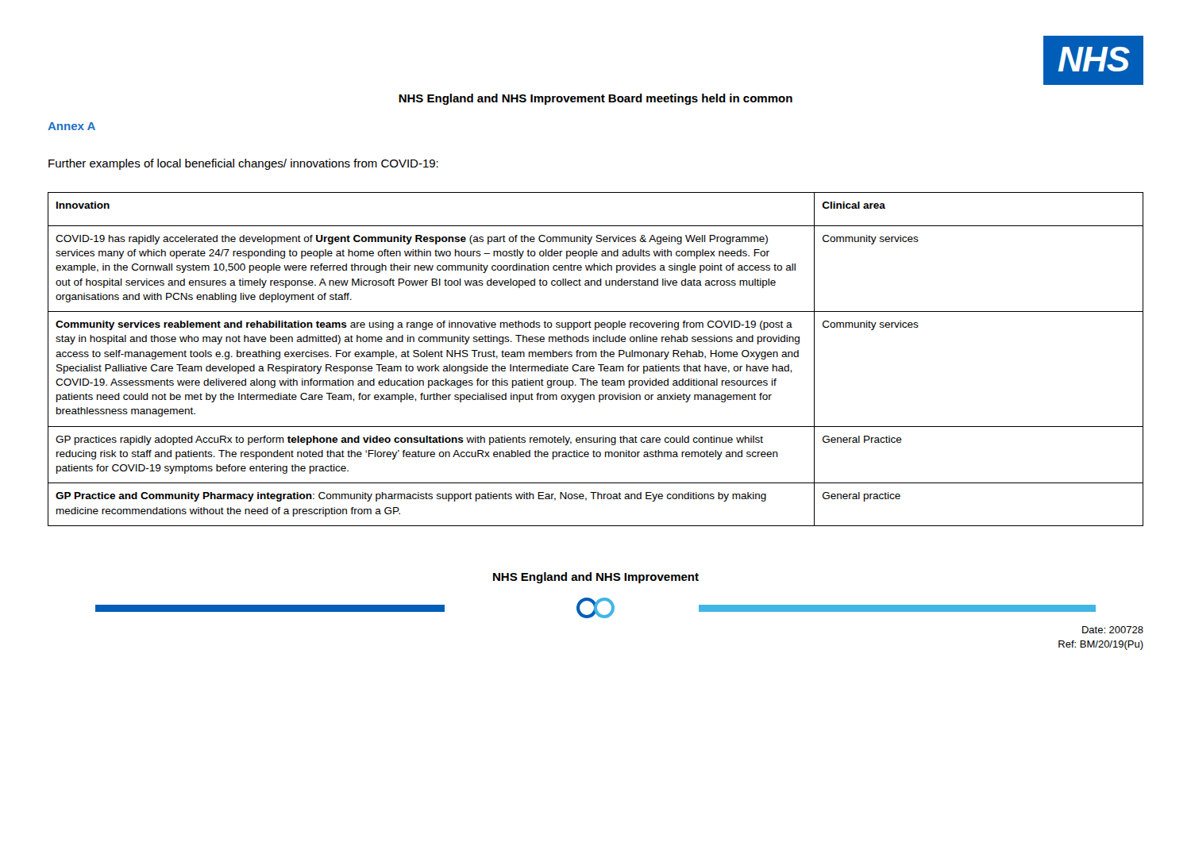NHS
NHS England and NHS Improvement Board meetings held in common
Annex A
Further examples of local beneficial changes/ innovations from COVID-19:
| Innovation | Clinical area |
| --- | --- |
| COVID-19 has rapidly accelerated the development of Urgent Community Response (as part of the Community Services & Ageing Well Programme) services many of which operate 24/7 responding to people at home often within two hours – mostly to older people and adults with complex needs. For example, in the Cornwall system 10,500 people were referred through their new community coordination centre which provides a single point of access to all out of hospital services and ensures a timely response. A new Microsoft Power BI tool was developed to collect and understand live data across multiple organisations and with PCNs enabling live deployment of staff. | Community services |
| Community services reablement and rehabilitation teams are using a range of innovative methods to support people recovering from COVID-19 (post a stay in hospital and those who may not have been admitted) at home and in community settings. These methods include online rehab sessions and providing access to self-management tools e.g. breathing exercises. For example, at Solent NHS Trust, team members from the Pulmonary Rehab, Home Oxygen and Specialist Palliative Care Team developed a Respiratory Response Team to work alongside the Intermediate Care Team for patients that have, or have had, COVID-19. Assessments were delivered along with information and education packages for this patient group. The team provided additional resources if patients need could not be met by the Intermediate Care Team, for example, further specialised input from oxygen provision or anxiety management for breathlessness management. | Community services |
| GP practices rapidly adopted AccuRx to perform telephone and video consultations with patients remotely, ensuring that care could continue whilst reducing risk to staff and patients. The respondent noted that the ‘Florey’ feature on AccuRx enabled the practice to monitor asthma remotely and screen patients for COVID-19 symptoms before entering the practice. | General Practice |
| GP Practice and Community Pharmacy integration : Community pharmacists support patients with Ear, Nose, Throat and Eye conditions by making medicine recommendations without the need of a prescription from a GP. | General practice |
NHS England and NHS Improvement
Date: 200728
Ref: BM/20/19(Pu)